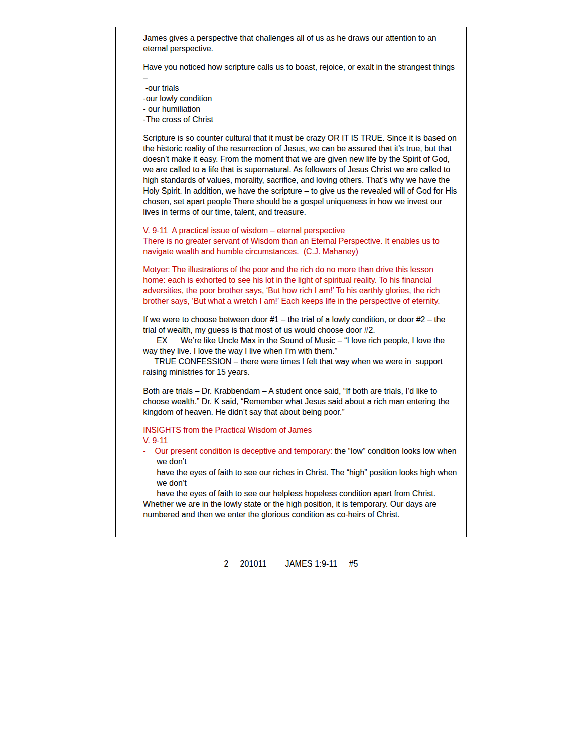James gives a perspective that challenges all of us as he draws our attention to an eternal perspective.
Have you noticed how scripture calls us to boast, rejoice, or exalt in the strangest things –
-our trials
-our lowly condition
- our humiliation
-The cross of Christ
Scripture is so counter cultural that it must be crazy OR IT IS TRUE. Since it is based on the historic reality of the resurrection of Jesus, we can be assured that it’s true, but that doesn’t make it easy. From the moment that we are given new life by the Spirit of God, we are called to a life that is supernatural. As followers of Jesus Christ we are called to high standards of values, morality, sacrifice, and loving others. That’s why we have the Holy Spirit. In addition, we have the scripture – to give us the revealed will of God for His chosen, set apart people There should be a gospel uniqueness in how we invest our lives in terms of our time, talent, and treasure.
V. 9-11 A practical issue of wisdom – eternal perspective
There is no greater servant of Wisdom than an Eternal Perspective. It enables us to navigate wealth and humble circumstances. (C.J. Mahaney)
Motyer: The illustrations of the poor and the rich do no more than drive this lesson home: each is exhorted to see his lot in the light of spiritual reality. To his financial adversities, the poor brother says, ‘But how rich I am!’ To his earthly glories, the rich brother says, ‘But what a wretch I am!’ Each keeps life in the perspective of eternity.
If we were to choose between door #1 – the trial of a lowly condition, or door #2 – the trial of wealth, my guess is that most of us would choose door #2.
EX We’re like Uncle Max in the Sound of Music – “I love rich people, I love the way they live. I love the way I live when I’m with them.”
TRUE CONFESSION – there were times I felt that way when we were in support raising ministries for 15 years.
Both are trials – Dr. Krabbendam – A student once said, “If both are trials, I’d like to choose wealth.” Dr. K said, “Remember what Jesus said about a rich man entering the kingdom of heaven. He didn’t say that about being poor.”
INSIGHTS from the Practical Wisdom of James
V. 9-11
- Our present condition is deceptive and temporary: the “low” condition looks low when we don’t
have the eyes of faith to see our riches in Christ. The “high” position looks high when we don’t
have the eyes of faith to see our helpless hopeless condition apart from Christ.
Whether we are in the lowly state or the high position, it is temporary. Our days are numbered and then we enter the glorious condition as co-heirs of Christ.
2201011 JAMES 1:9-11#5